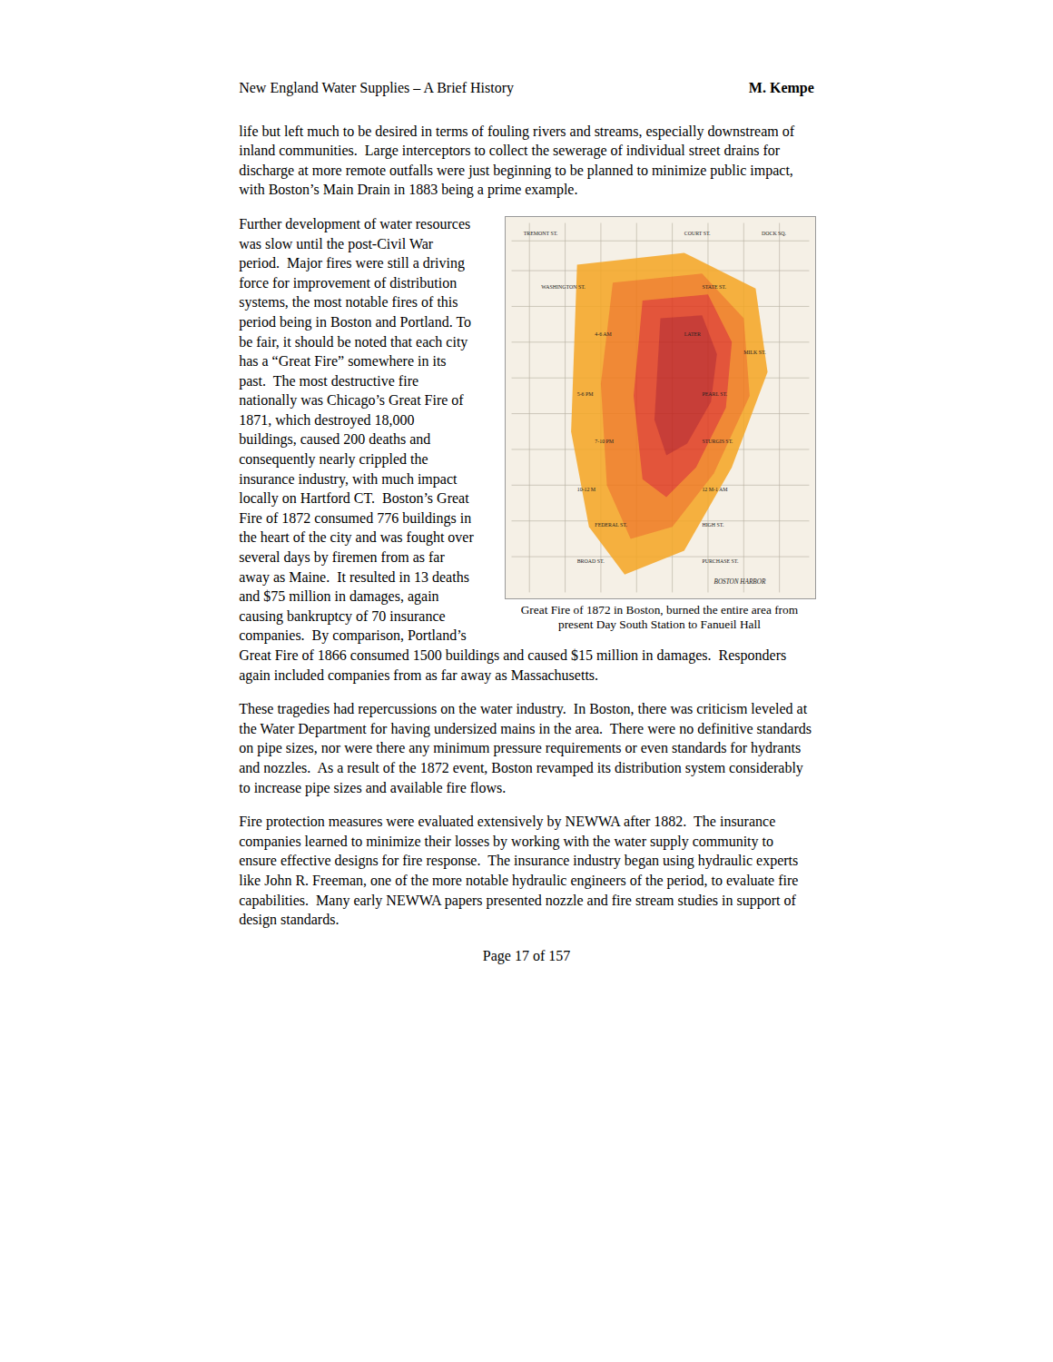New England Water Supplies – A Brief History M. Kempe
life but left much to be desired in terms of fouling rivers and streams, especially downstream of inland communities. Large interceptors to collect the sewerage of individual street drains for discharge at more remote outfalls were just beginning to be planned to minimize public impact, with Boston’s Main Drain in 1883 being a prime example.
Great Fire of 1872 in Boston, burned the entire area from present Day South Station to Fanueil Hall
Further development of water resources was slow until the post-Civil War period. Major fires were still a driving force for improvement of distribution systems, the most notable fires of this period being in Boston and Portland. To be fair, it should be noted that each city has a “Great Fire” somewhere in its past. The most destructive fire nationally was Chicago’s Great Fire of 1871, which destroyed 18,000 buildings, caused 200 deaths and consequently nearly crippled the insurance industry, with much impact locally on Hartford CT. Boston’s Great Fire of 1872 consumed 776 buildings in the heart of the city and was fought over several days by firemen from as far away as Maine. It resulted in 13 deaths and $75 million in damages, again causing bankruptcy of 70 insurance companies. By comparison, Portland’s Great Fire of 1866 consumed 1500 buildings and caused $15 million in damages. Responders again included companies from as far away as Massachusetts.
These tragedies had repercussions on the water industry. In Boston, there was criticism leveled at the Water Department for having undersized mains in the area. There were no definitive standards on pipe sizes, nor were there any minimum pressure requirements or even standards for hydrants and nozzles. As a result of the 1872 event, Boston revamped its distribution system considerably to increase pipe sizes and available fire flows.
Fire protection measures were evaluated extensively by NEWWA after 1882. The insurance companies learned to minimize their losses by working with the water supply community to ensure effective designs for fire response. The insurance industry began using hydraulic experts like John R. Freeman, one of the more notable hydraulic engineers of the period, to evaluate fire capabilities. Many early NEWWA papers presented nozzle and fire stream studies in support of design standards.
Page 17 of 157